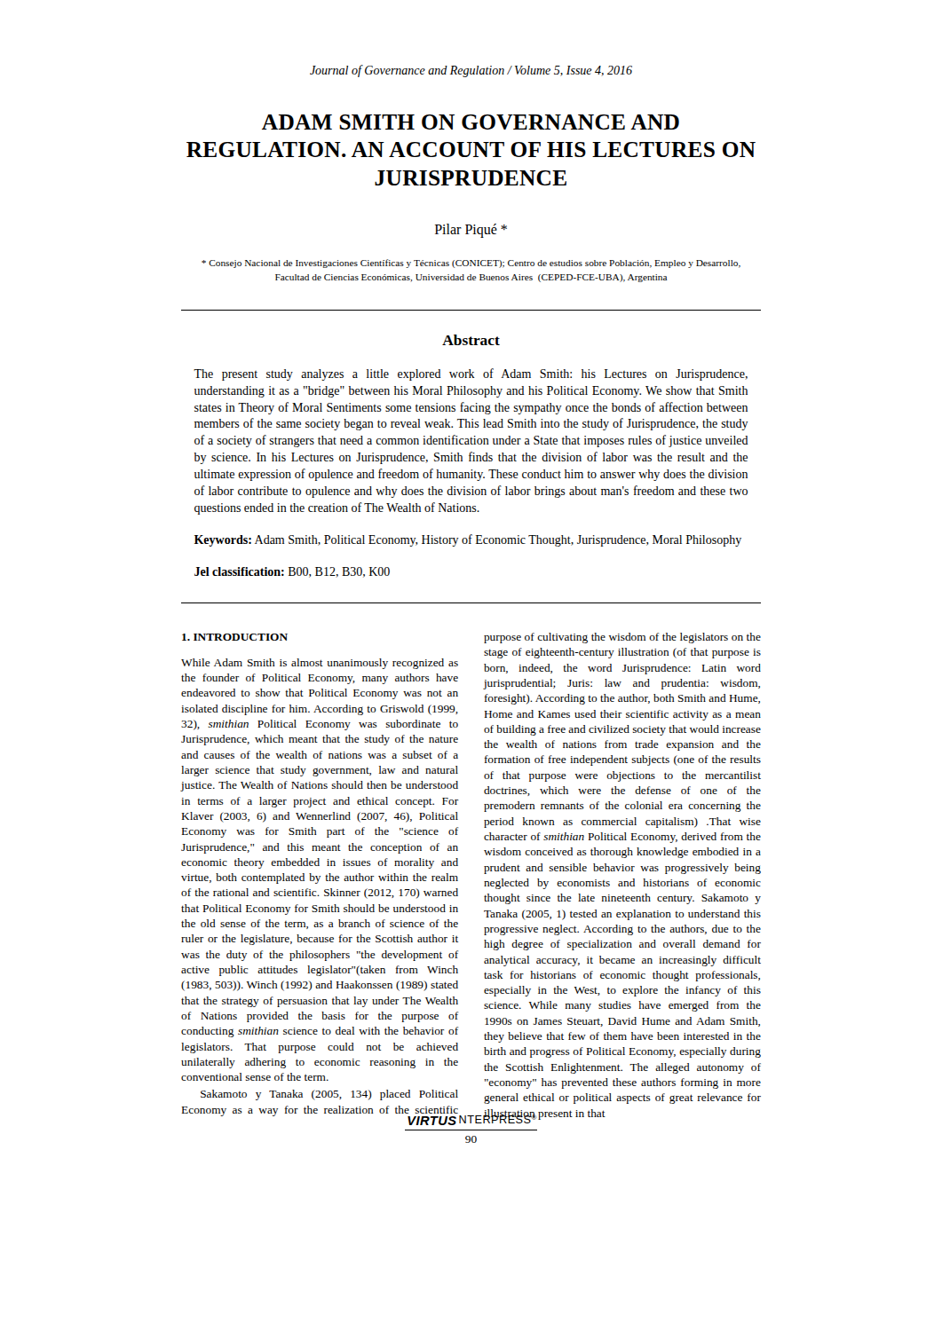Journal of Governance and Regulation / Volume 5, Issue 4, 2016
ADAM SMITH ON GOVERNANCE AND REGULATION. AN ACCOUNT OF HIS LECTURES ON JURISPRUDENCE
Pilar Piqué *
* Consejo Nacional de Investigaciones Científicas y Técnicas (CONICET); Centro de estudios sobre Población, Empleo y Desarrollo,
Facultad de Ciencias Económicas, Universidad de Buenos Aires (CEPED-FCE-UBA), Argentina
Abstract
The present study analyzes a little explored work of Adam Smith: his Lectures on Jurisprudence, understanding it as a "bridge" between his Moral Philosophy and his Political Economy. We show that Smith states in Theory of Moral Sentiments some tensions facing the sympathy once the bonds of affection between members of the same society began to reveal weak. This lead Smith into the study of Jurisprudence, the study of a society of strangers that need a common identification under a State that imposes rules of justice unveiled by science. In his Lectures on Jurisprudence, Smith finds that the division of labor was the result and the ultimate expression of opulence and freedom of humanity. These conduct him to answer why does the division of labor contribute to opulence and why does the division of labor brings about man's freedom and these two questions ended in the creation of The Wealth of Nations.
Keywords: Adam Smith, Political Economy, History of Economic Thought, Jurisprudence, Moral Philosophy
Jel classification: B00, B12, B30, K00
1. Introduction
While Adam Smith is almost unanimously recognized as the founder of Political Economy, many authors have endeavored to show that Political Economy was not an isolated discipline for him. According to Griswold (1999, 32), smithian Political Economy was subordinate to Jurisprudence, which meant that the study of the nature and causes of the wealth of nations was a subset of a larger science that study government, law and natural justice. The Wealth of Nations should then be understood in terms of a larger project and ethical concept. For Klaver (2003, 6) and Wennerlind (2007, 46), Political Economy was for Smith part of the "science of Jurisprudence," and this meant the conception of an economic theory embedded in issues of morality and virtue, both contemplated by the author within the realm of the rational and scientific. Skinner (2012, 170) warned that Political Economy for Smith should be understood in the old sense of the term, as a branch of science of the ruler or the legislature, because for the Scottish author it was the duty of the philosophers "the development of active public attitudes legislator"(taken from Winch (1983, 503)). Winch (1992) and Haakonssen (1989) stated that the strategy of persuasion that lay under The Wealth of Nations provided the basis for the purpose of conducting smithian science to deal with the behavior of legislators. That purpose could not be achieved unilaterally adhering to economic reasoning in the conventional sense of the term.
Sakamoto y Tanaka (2005, 134) placed Political Economy as a way for the realization of the scientific purpose of cultivating the wisdom of the legislators on the stage of eighteenth-century illustration (of that purpose is born, indeed, the word Jurisprudence: Latin word jurisprudential; Juris: law and prudentia: wisdom, foresight). According to the author, both Smith and Hume, Home and Kames used their scientific activity as a mean of building a free and civilized society that would increase the wealth of nations from trade expansion and the formation of free independent subjects (one of the results of that purpose were objections to the mercantilist doctrines, which were the defense of one of the premodern remnants of the colonial era concerning the period known as commercial capitalism) .That wise character of smithian Political Economy, derived from the wisdom conceived as thorough knowledge embodied in a prudent and sensible behavior was progressively being neglected by economists and historians of economic thought since the late nineteenth century. Sakamoto y Tanaka (2005, 1) tested an explanation to understand this progressive neglect. According to the authors, due to the high degree of specialization and overall demand for analytical accuracy, it became an increasingly difficult task for historians of economic thought professionals, especially in the West, to explore the infancy of this science. While many studies have emerged from the 1990s on James Steuart, David Hume and Adam Smith, they believe that few of them have been interested in the birth and progress of Political Economy, especially during the Scottish Enlightenment. The alleged autonomy of "economy" has prevented these authors forming in more general ethical or political aspects of great relevance for illustration present in that
VIRTUS NTERPRESS®
90